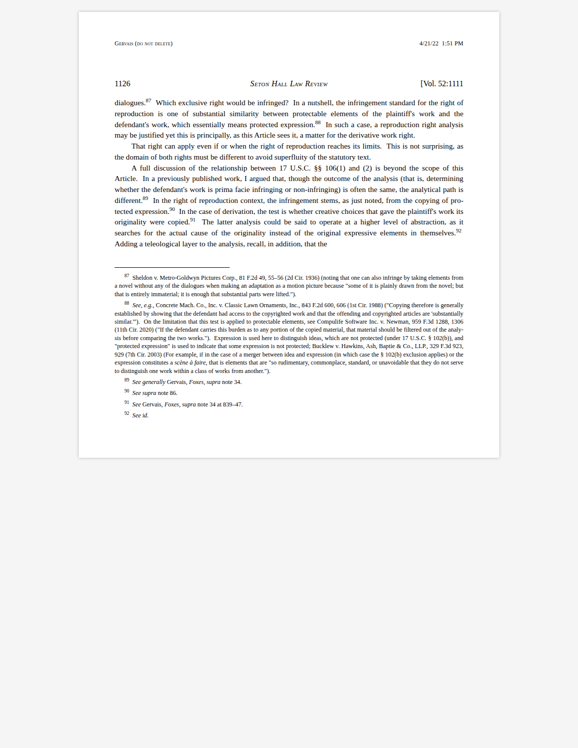Gervais (Do Not Delete) 4/21/22 1:51 PM
1126 Seton Hall Law Review [Vol. 52:1111
dialogues.87 Which exclusive right would be infringed? In a nutshell, the infringement standard for the right of reproduction is one of substantial similarity between protectable elements of the plaintiff's work and the defendant's work, which essentially means protected expression.88 In such a case, a reproduction right analysis may be justified yet this is principally, as this Article sees it, a matter for the derivative work right.
That right can apply even if or when the right of reproduction reaches its limits. This is not surprising, as the domain of both rights must be different to avoid superfluity of the statutory text.
A full discussion of the relationship between 17 U.S.C. §§ 106(1) and (2) is beyond the scope of this Article. In a previously published work, I argued that, though the outcome of the analysis (that is, determining whether the defendant's work is prima facie infringing or non-infringing) is often the same, the analytical path is different.89 In the right of reproduction context, the infringement stems, as just noted, from the copying of protected expression.90 In the case of derivation, the test is whether creative choices that gave the plaintiff's work its originality were copied.91 The latter analysis could be said to operate at a higher level of abstraction, as it searches for the actual cause of the originality instead of the original expressive elements in themselves.92 Adding a teleological layer to the analysis, recall, in addition, that the
87 Sheldon v. Metro-Goldwyn Pictures Corp., 81 F.2d 49, 55–56 (2d Cir. 1936) (noting that one can also infringe by taking elements from a novel without any of the dialogues when making an adaptation as a motion picture because "some of it is plainly drawn from the novel; but that is entirely immaterial; it is enough that substantial parts were lifted.").
88 See, e.g., Concrete Mach. Co., Inc. v. Classic Lawn Ornaments, Inc., 843 F.2d 600, 606 (1st Cir. 1988) ("Copying therefore is generally established by showing that the defendant had access to the copyrighted work and that the offending and copyrighted articles are 'substantially similar.'"). On the limitation that this test is applied to protectable elements, see Compulife Software Inc. v. Newman, 959 F.3d 1288, 1306 (11th Cir. 2020) ("If the defendant carries this burden as to any portion of the copied material, that material should be filtered out of the analysis before comparing the two works."). Expression is used here to distinguish ideas, which are not protected (under 17 U.S.C. § 102(b)), and "protected expression" is used to indicate that some expression is not protected; Bucklew v. Hawkins, Ash, Baptie & Co., LLP., 329 F.3d 923, 929 (7th Cir. 2003) (For example, if in the case of a merger between idea and expression (in which case the § 102(b) exclusion applies) or the expression constitutes a scène à faire, that is elements that are "so rudimentary, commonplace, standard, or unavoidable that they do not serve to distinguish one work within a class of works from another.").
89 See generally Gervais, Foxes, supra note 34.
90 See supra note 86.
91 See Gervais, Foxes, supra note 34 at 839–47.
92 See id.